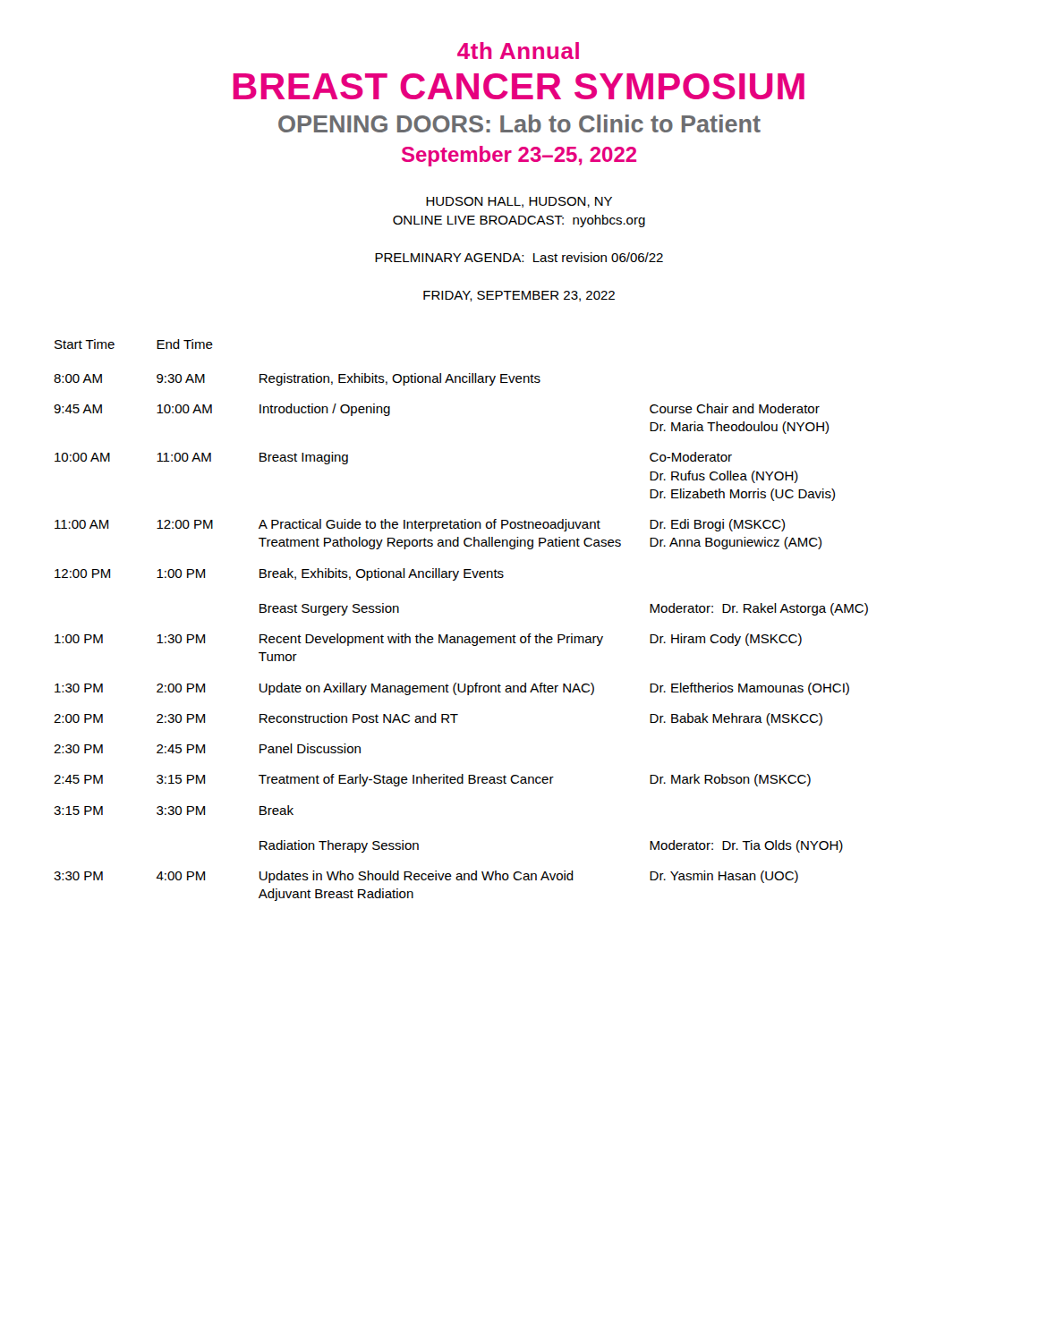4th Annual
BREAST CANCER SYMPOSIUM
OPENING DOORS: Lab to Clinic to Patient
September 23–25, 2022
HUDSON HALL, HUDSON, NY
ONLINE LIVE BROADCAST: nyohbcs.org
PRELMINARY AGENDA: Last revision 06/06/22
FRIDAY, SEPTEMBER 23, 2022
| Start Time | End Time | | |
| --- | --- | --- | --- |
| 8:00 AM | 9:30 AM | Registration, Exhibits, Optional Ancillary Events | |
| 9:45 AM | 10:00 AM | Introduction / Opening | Course Chair and Moderator Dr. Maria Theodoulou (NYOH) |
| 10:00 AM | 11:00 AM | Breast Imaging | Co-Moderator Dr. Rufus Collea (NYOH) Dr. Elizabeth Morris (UC Davis) |
| 11:00 AM | 12:00 PM | A Practical Guide to the Interpretation of Postneoadjuvant Treatment Pathology Reports and Challenging Patient Cases | Dr. Edi Brogi (MSKCC) Dr. Anna Boguniewicz (AMC) |
| 12:00 PM | 1:00 PM | Break, Exhibits, Optional Ancillary Events | |
| | | Breast Surgery Session | Moderator: Dr. Rakel Astorga (AMC) |
| 1:00 PM | 1:30 PM | Recent Development with the Management of the Primary Tumor | Dr. Hiram Cody (MSKCC) |
| 1:30 PM | 2:00 PM | Update on Axillary Management (Upfront and After NAC) | Dr. Eleftherios Mamounas (OHCI) |
| 2:00 PM | 2:30 PM | Reconstruction Post NAC and RT | Dr. Babak Mehrara (MSKCC) |
| 2:30 PM | 2:45 PM | Panel Discussion | |
| 2:45 PM | 3:15 PM | Treatment of Early-Stage Inherited Breast Cancer | Dr. Mark Robson (MSKCC) |
| 3:15 PM | 3:30 PM | Break | |
| | | Radiation Therapy Session | Moderator: Dr. Tia Olds (NYOH) |
| 3:30 PM | 4:00 PM | Updates in Who Should Receive and Who Can Avoid Adjuvant Breast Radiation | Dr. Yasmin Hasan (UOC) |